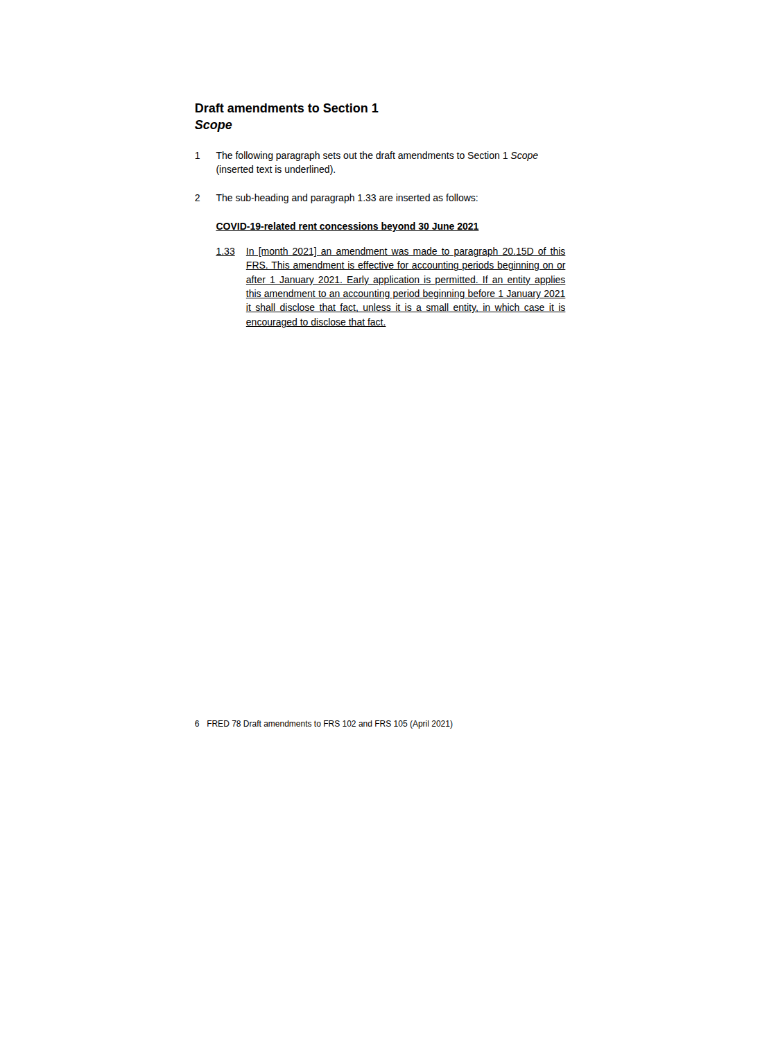Draft amendments to Section 1
Scope
1
The following paragraph sets out the draft amendments to Section 1 Scope (inserted text is underlined).
2
The sub-heading and paragraph 1.33 are inserted as follows:
COVID-19-related rent concessions beyond 30 June 2021
1.33
In [month 2021] an amendment was made to paragraph 20.15D of this FRS. This amendment is effective for accounting periods beginning on or after 1 January 2021. Early application is permitted. If an entity applies this amendment to an accounting period beginning before 1 January 2021 it shall disclose that fact, unless it is a small entity, in which case it is encouraged to disclose that fact.
6 FRED 78 Draft amendments to FRS 102 and FRS 105 (April 2021)